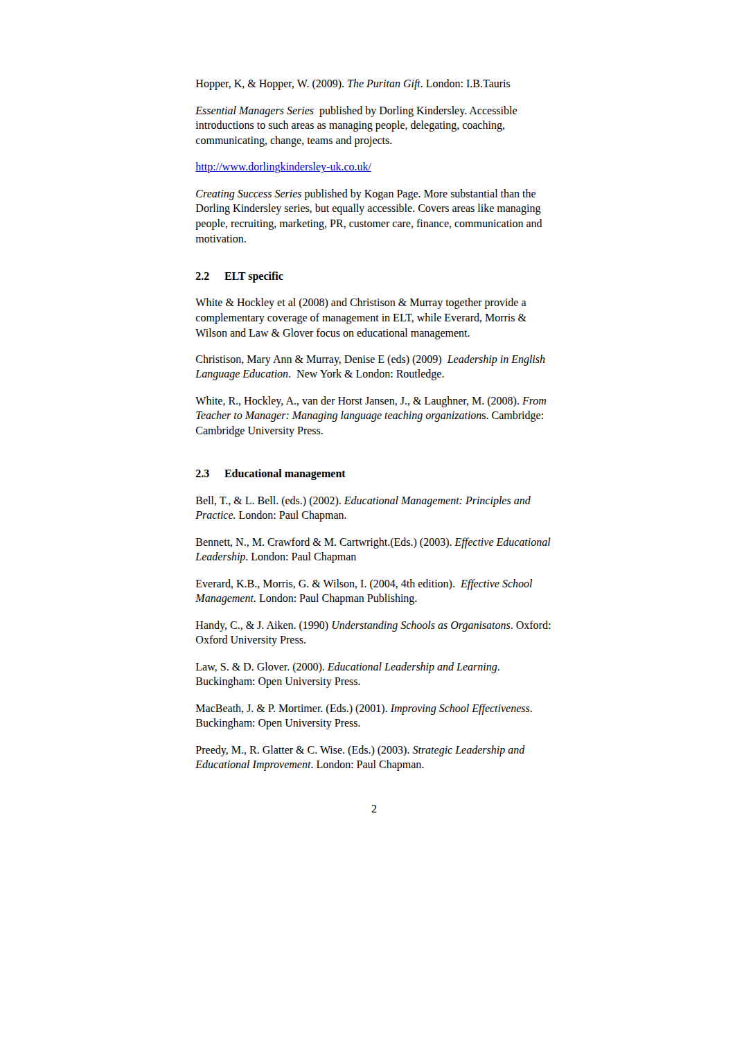Hopper, K, & Hopper, W. (2009). The Puritan Gift. London: I.B.Tauris
Essential Managers Series published by Dorling Kindersley. Accessible introductions to such areas as managing people, delegating, coaching, communicating, change, teams and projects.
http://www.dorlingkindersley-uk.co.uk/
Creating Success Series published by Kogan Page. More substantial than the Dorling Kindersley series, but equally accessible. Covers areas like managing people, recruiting, marketing, PR, customer care, finance, communication and motivation.
2.2 ELT specific
White & Hockley et al (2008) and Christison & Murray together provide a complementary coverage of management in ELT, while Everard, Morris & Wilson and Law & Glover focus on educational management.
Christison, Mary Ann & Murray, Denise E (eds) (2009) Leadership in English Language Education. New York & London: Routledge.
White, R., Hockley, A., van der Horst Jansen, J., & Laughner, M. (2008). From Teacher to Manager: Managing language teaching organizations. Cambridge: Cambridge University Press.
2.3 Educational management
Bell, T., & L. Bell. (eds.) (2002). Educational Management: Principles and Practice. London: Paul Chapman.
Bennett, N., M. Crawford & M. Cartwright.(Eds.) (2003). Effective Educational Leadership. London: Paul Chapman
Everard, K.B., Morris, G. & Wilson, I. (2004, 4th edition). Effective School Management. London: Paul Chapman Publishing.
Handy, C., & J. Aiken. (1990) Understanding Schools as Organisatons. Oxford: Oxford University Press.
Law, S. & D. Glover. (2000). Educational Leadership and Learning. Buckingham: Open University Press.
MacBeath, J. & P. Mortimer. (Eds.) (2001). Improving School Effectiveness. Buckingham: Open University Press.
Preedy, M., R. Glatter & C. Wise. (Eds.) (2003). Strategic Leadership and Educational Improvement. London: Paul Chapman.
2